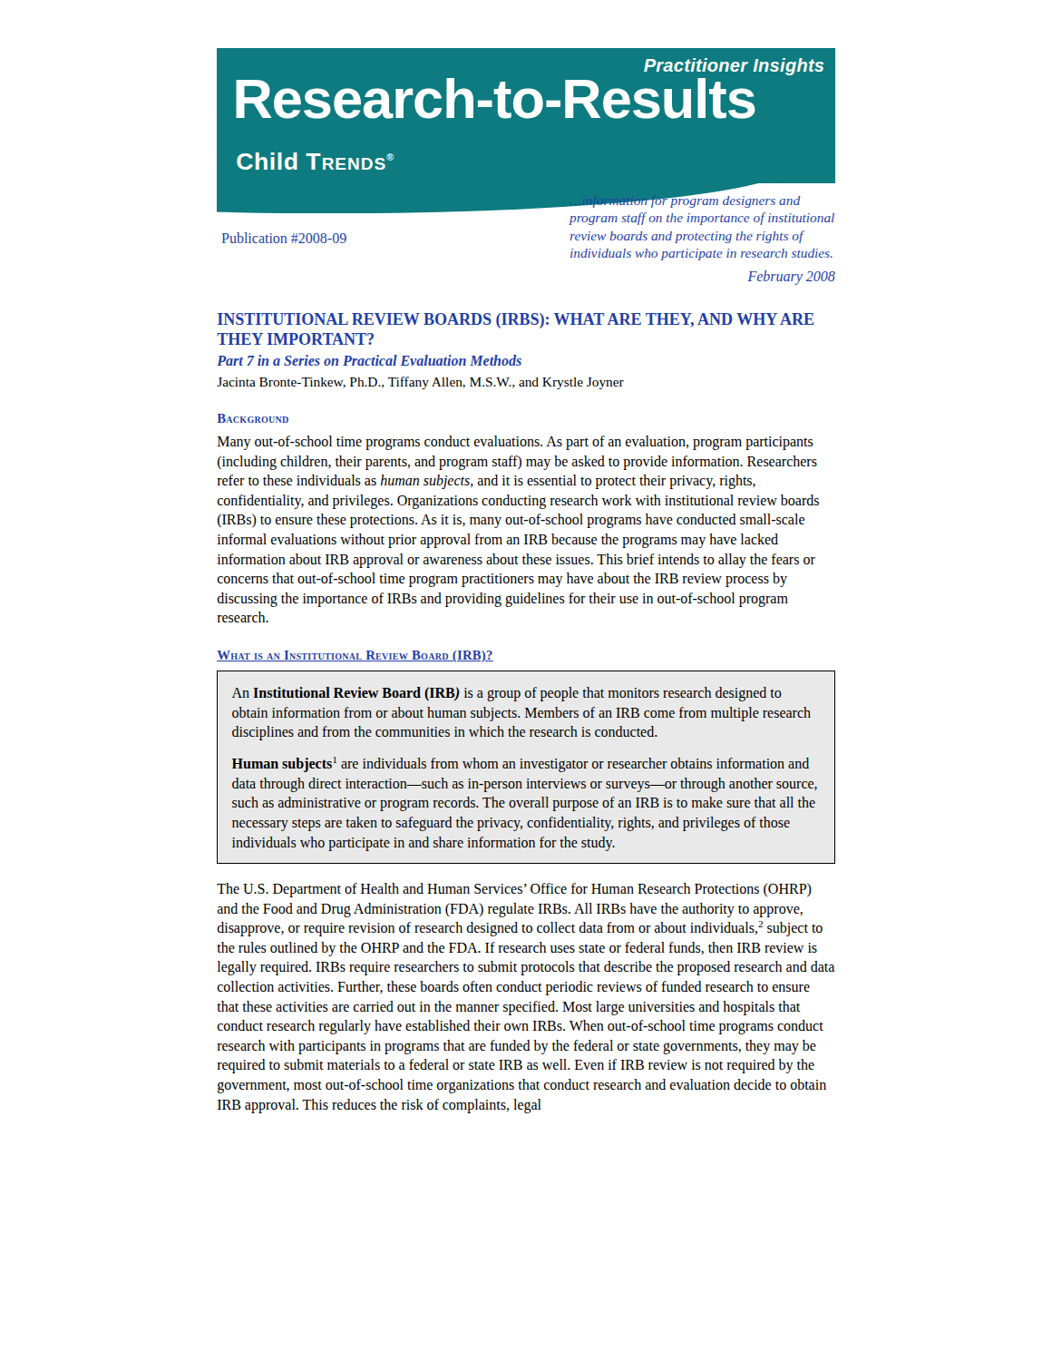Practitioner Insights
Research-to-Results
Child Trends®
Publication #2008-09
…information for program designers and program staff on the importance of institutional review boards and protecting the rights of individuals who participate in research studies.
February 2008
Institutional Review Boards (IRBs): What Are They, and Why Are They Important?
Part 7 in a Series on Practical Evaluation Methods
Jacinta Bronte-Tinkew, Ph.D., Tiffany Allen, M.S.W., and Krystle Joyner
Background
Many out-of-school time programs conduct evaluations. As part of an evaluation, program participants (including children, their parents, and program staff) may be asked to provide information. Researchers refer to these individuals as human subjects, and it is essential to protect their privacy, rights, confidentiality, and privileges. Organizations conducting research work with institutional review boards (IRBs) to ensure these protections. As it is, many out-of-school programs have conducted small-scale informal evaluations without prior approval from an IRB because the programs may have lacked information about IRB approval or awareness about these issues. This brief intends to allay the fears or concerns that out-of-school time program practitioners may have about the IRB review process by discussing the importance of IRBs and providing guidelines for their use in out-of-school program research.
What is an Institutional Review Board (IRB)?
An Institutional Review Board (IRB) is a group of people that monitors research designed to obtain information from or about human subjects. Members of an IRB come from multiple research disciplines and from the communities in which the research is conducted.
Human subjects1 are individuals from whom an investigator or researcher obtains information and data through direct interaction—such as in-person interviews or surveys—or through another source, such as administrative or program records. The overall purpose of an IRB is to make sure that all the necessary steps are taken to safeguard the privacy, confidentiality, rights, and privileges of those individuals who participate in and share information for the study.
The U.S. Department of Health and Human Services’ Office for Human Research Protections (OHRP) and the Food and Drug Administration (FDA) regulate IRBs. All IRBs have the authority to approve, disapprove, or require revision of research designed to collect data from or about individuals,2 subject to the rules outlined by the OHRP and the FDA. If research uses state or federal funds, then IRB review is legally required. IRBs require researchers to submit protocols that describe the proposed research and data collection activities. Further, these boards often conduct periodic reviews of funded research to ensure that these activities are carried out in the manner specified. Most large universities and hospitals that conduct research regularly have established their own IRBs. When out-of-school time programs conduct research with participants in programs that are funded by the federal or state governments, they may be required to submit materials to a federal or state IRB as well. Even if IRB review is not required by the government, most out-of-school time organizations that conduct research and evaluation decide to obtain IRB approval. This reduces the risk of complaints, legal